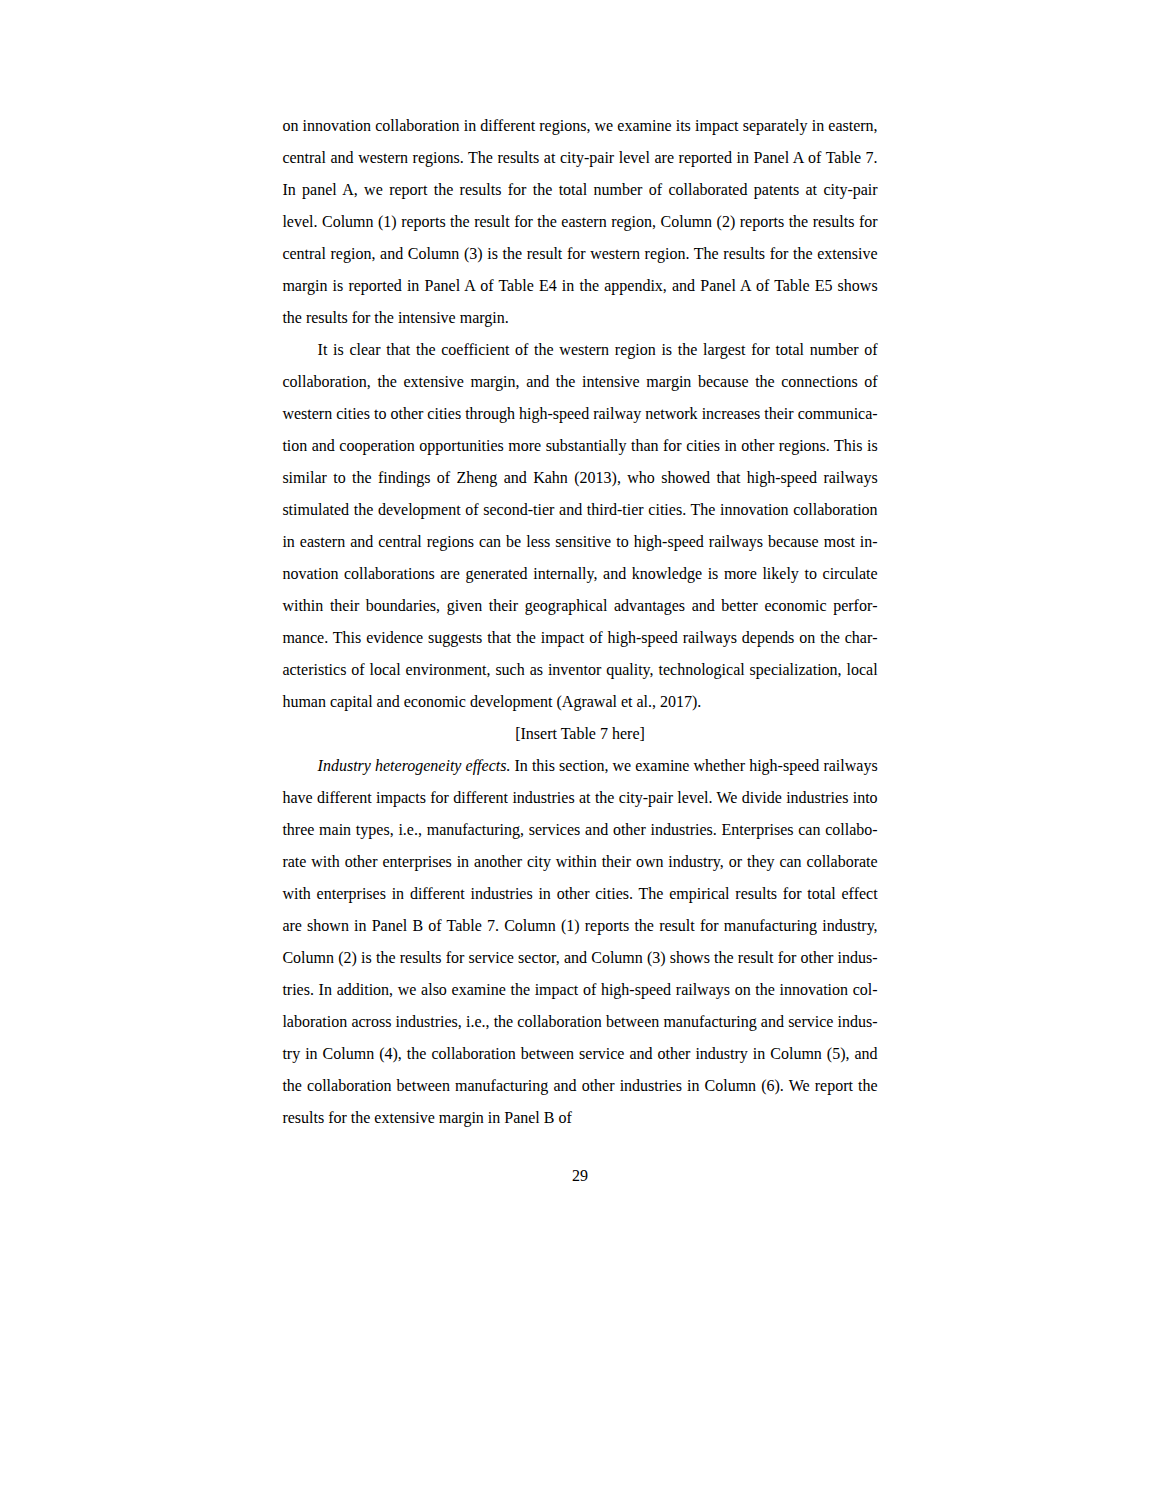on innovation collaboration in different regions, we examine its impact separately in eastern, central and western regions. The results at city-pair level are reported in Panel A of Table 7. In panel A, we report the results for the total number of collaborated patents at city-pair level. Column (1) reports the result for the eastern region, Column (2) reports the results for central region, and Column (3) is the result for western region. The results for the extensive margin is reported in Panel A of Table E4 in the appendix, and Panel A of Table E5 shows the results for the intensive margin.
It is clear that the coefficient of the western region is the largest for total number of collaboration, the extensive margin, and the intensive margin because the connections of western cities to other cities through high-speed railway network increases their communication and cooperation opportunities more substantially than for cities in other regions. This is similar to the findings of Zheng and Kahn (2013), who showed that high-speed railways stimulated the development of second-tier and third-tier cities. The innovation collaboration in eastern and central regions can be less sensitive to high-speed railways because most innovation collaborations are generated internally, and knowledge is more likely to circulate within their boundaries, given their geographical advantages and better economic performance. This evidence suggests that the impact of high-speed railways depends on the characteristics of local environment, such as inventor quality, technological specialization, local human capital and economic development (Agrawal et al., 2017).
[Insert Table 7 here]
Industry heterogeneity effects. In this section, we examine whether high-speed railways have different impacts for different industries at the city-pair level. We divide industries into three main types, i.e., manufacturing, services and other industries. Enterprises can collaborate with other enterprises in another city within their own industry, or they can collaborate with enterprises in different industries in other cities. The empirical results for total effect are shown in Panel B of Table 7. Column (1) reports the result for manufacturing industry, Column (2) is the results for service sector, and Column (3) shows the result for other industries. In addition, we also examine the impact of high-speed railways on the innovation collaboration across industries, i.e., the collaboration between manufacturing and service industry in Column (4), the collaboration between service and other industry in Column (5), and the collaboration between manufacturing and other industries in Column (6). We report the results for the extensive margin in Panel B of
29